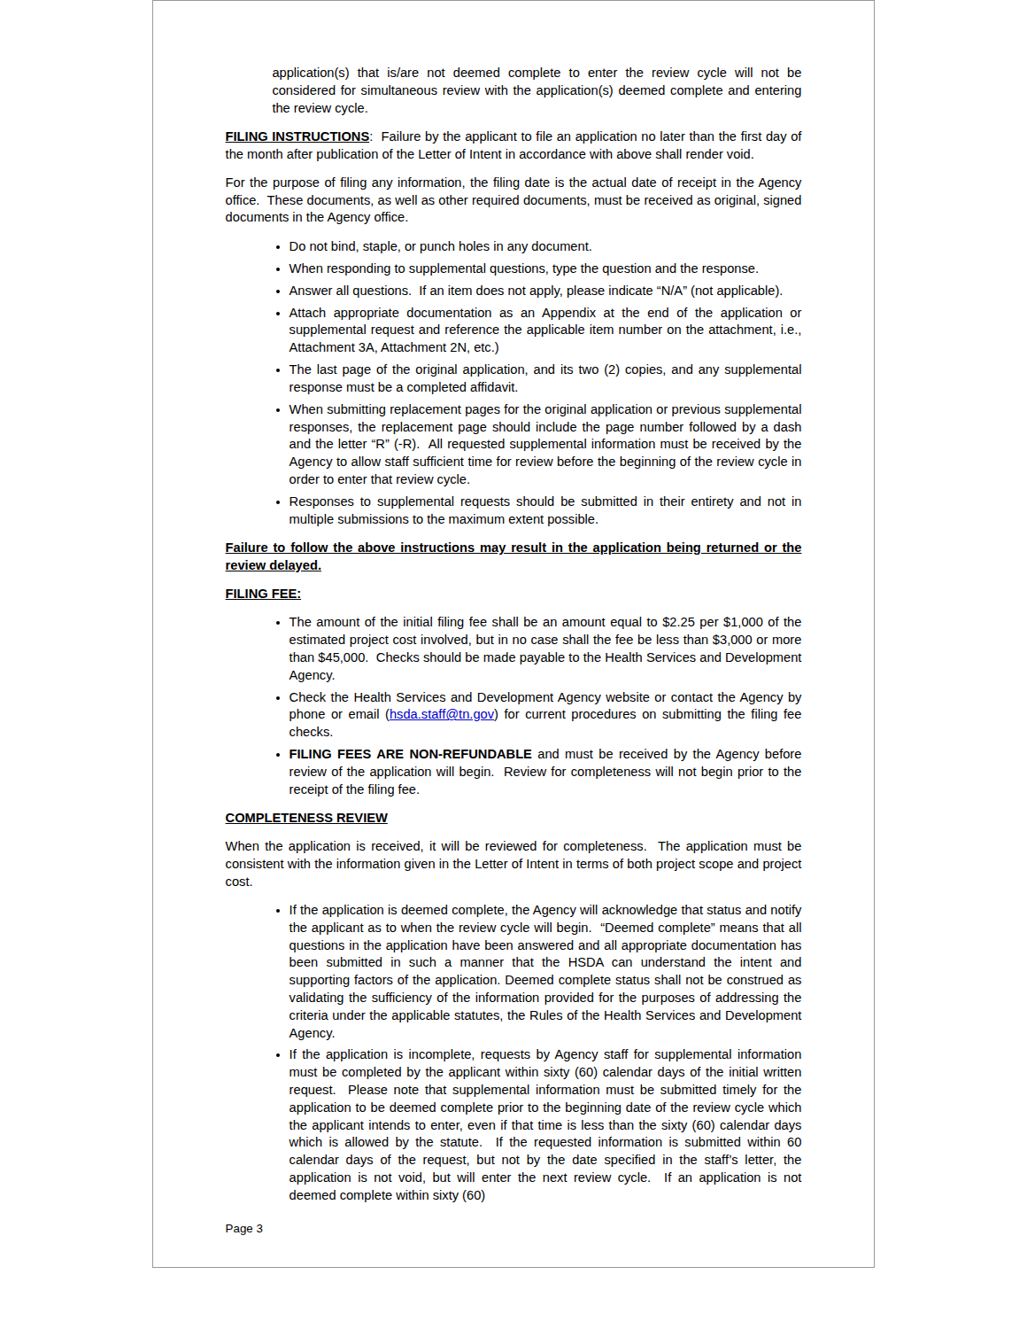application(s) that is/are not deemed complete to enter the review cycle will not be considered for simultaneous review with the application(s) deemed complete and entering the review cycle.
FILING INSTRUCTIONS: Failure by the applicant to file an application no later than the first day of the month after publication of the Letter of Intent in accordance with above shall render void.
For the purpose of filing any information, the filing date is the actual date of receipt in the Agency office. These documents, as well as other required documents, must be received as original, signed documents in the Agency office.
Do not bind, staple, or punch holes in any document.
When responding to supplemental questions, type the question and the response.
Answer all questions. If an item does not apply, please indicate “N/A” (not applicable).
Attach appropriate documentation as an Appendix at the end of the application or supplemental request and reference the applicable item number on the attachment, i.e., Attachment 3A, Attachment 2N, etc.)
The last page of the original application, and its two (2) copies, and any supplemental response must be a completed affidavit.
When submitting replacement pages for the original application or previous supplemental responses, the replacement page should include the page number followed by a dash and the letter “R” (-R). All requested supplemental information must be received by the Agency to allow staff sufficient time for review before the beginning of the review cycle in order to enter that review cycle.
Responses to supplemental requests should be submitted in their entirety and not in multiple submissions to the maximum extent possible.
Failure to follow the above instructions may result in the application being returned or the review delayed.
FILING FEE:
The amount of the initial filing fee shall be an amount equal to $2.25 per $1,000 of the estimated project cost involved, but in no case shall the fee be less than $3,000 or more than $45,000. Checks should be made payable to the Health Services and Development Agency.
Check the Health Services and Development Agency website or contact the Agency by phone or email (hsda.staff@tn.gov) for current procedures on submitting the filing fee checks.
FILING FEES ARE NON-REFUNDABLE and must be received by the Agency before review of the application will begin. Review for completeness will not begin prior to the receipt of the filing fee.
COMPLETENESS REVIEW
When the application is received, it will be reviewed for completeness. The application must be consistent with the information given in the Letter of Intent in terms of both project scope and project cost.
If the application is deemed complete, the Agency will acknowledge that status and notify the applicant as to when the review cycle will begin. “Deemed complete” means that all questions in the application have been answered and all appropriate documentation has been submitted in such a manner that the HSDA can understand the intent and supporting factors of the application. Deemed complete status shall not be construed as validating the sufficiency of the information provided for the purposes of addressing the criteria under the applicable statutes, the Rules of the Health Services and Development Agency.
If the application is incomplete, requests by Agency staff for supplemental information must be completed by the applicant within sixty (60) calendar days of the initial written request. Please note that supplemental information must be submitted timely for the application to be deemed complete prior to the beginning date of the review cycle which the applicant intends to enter, even if that time is less than the sixty (60) calendar days which is allowed by the statute. If the requested information is submitted within 60 calendar days of the request, but not by the date specified in the staff’s letter, the application is not void, but will enter the next review cycle. If an application is not deemed complete within sixty (60)
Page 3